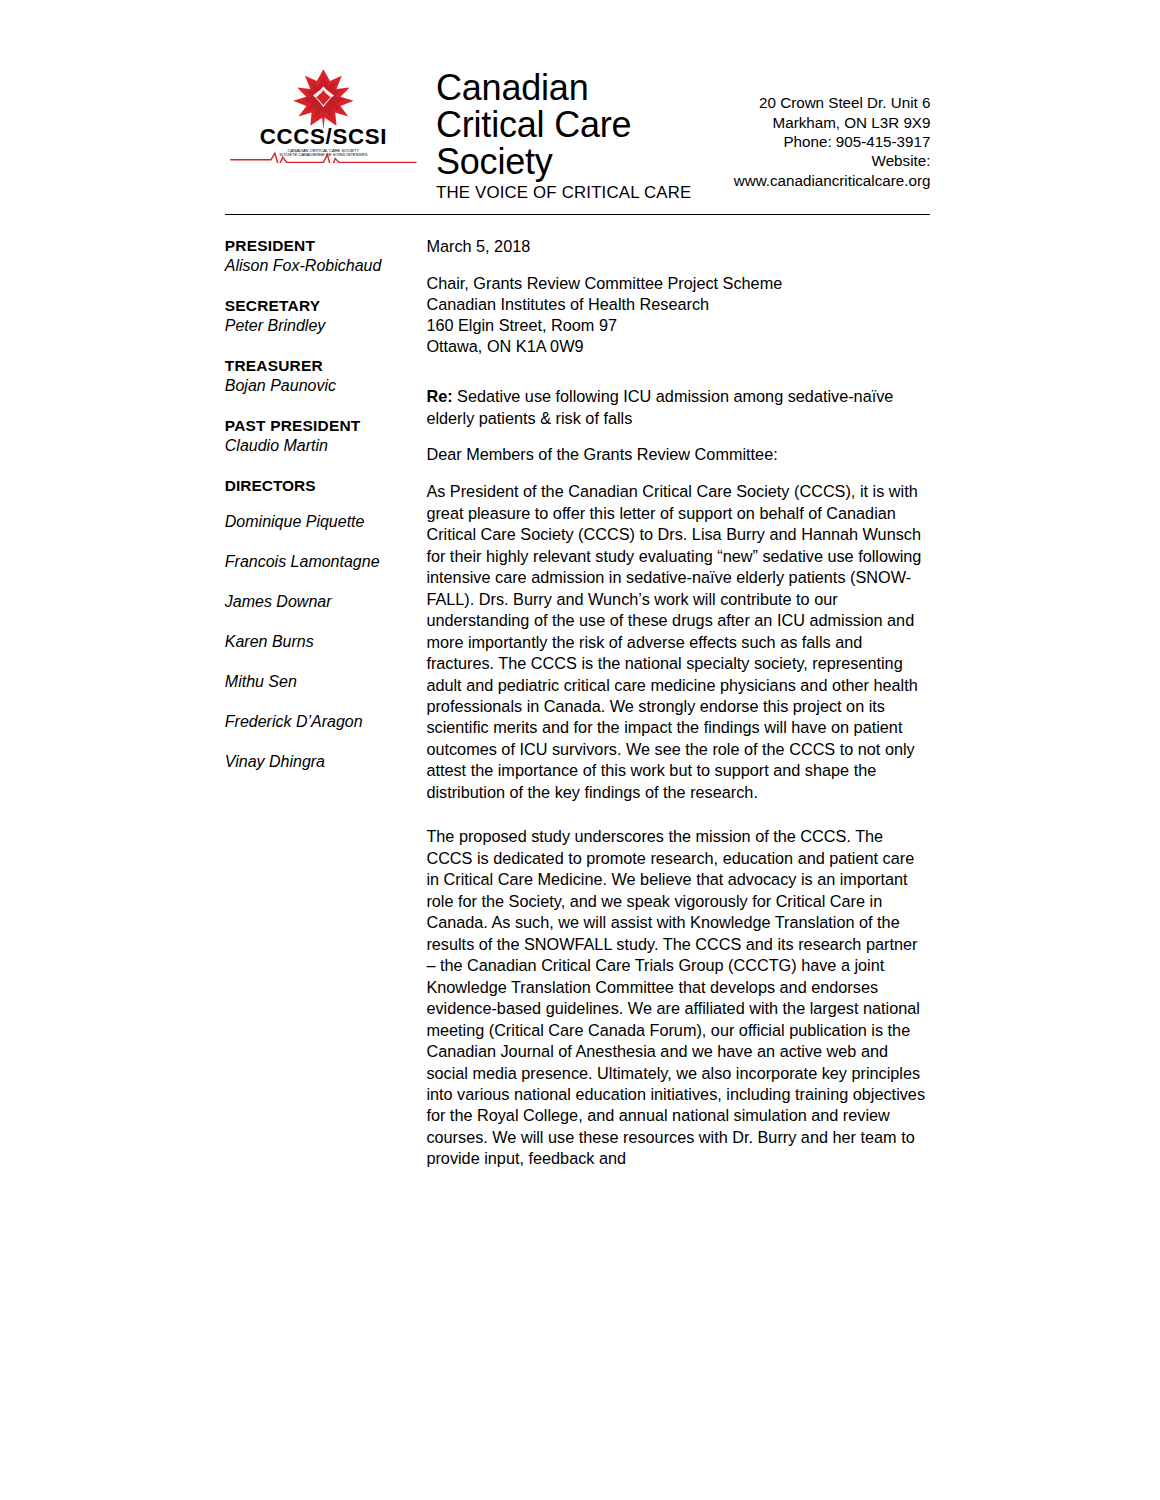CCCS/SCSI CANADIAN CRITICAL CARE SOCIETY SOCIÉTÉ CANADIENNE DE SOINS INTENSIFS
Canadian
Critical Care
Society
THE VOICE OF CRITICAL CARE
20 Crown Steel Dr. Unit 6
Markham, ON L3R 9X9
Phone: 905-415-3917
Website: www.canadiancriticalcare.org
President
Alison Fox-Robichaud
Secretary
Peter Brindley
Treasurer
Bojan Paunovic
Past President
Claudio Martin
Directors
Dominique Piquette
Francois Lamontagne
James Downar
Karen Burns
Mithu Sen
Frederick D’Aragon
Vinay Dhingra
March 5, 2018
Chair, Grants Review Committee Project Scheme
Canadian Institutes of Health Research
160 Elgin Street, Room 97
Ottawa, ON K1A 0W9
Re: Sedative use following ICU admission among sedative-naïve elderly patients & risk of falls
Dear Members of the Grants Review Committee:
As President of the Canadian Critical Care Society (CCCS), it is with great pleasure to offer this letter of support on behalf of Canadian Critical Care Society (CCCS) to Drs. Lisa Burry and Hannah Wunsch for their highly relevant study evaluating “new” sedative use following intensive care admission in sedative-naïve elderly patients (SNOW-FALL). Drs. Burry and Wunch’s work will contribute to our understanding of the use of these drugs after an ICU admission and more importantly the risk of adverse effects such as falls and fractures. The CCCS is the national specialty society, representing adult and pediatric critical care medicine physicians and other health professionals in Canada. We strongly endorse this project on its scientific merits and for the impact the findings will have on patient outcomes of ICU survivors. We see the role of the CCCS to not only attest the importance of this work but to support and shape the distribution of the key findings of the research.
The proposed study underscores the mission of the CCCS. The CCCS is dedicated to promote research, education and patient care in Critical Care Medicine. We believe that advocacy is an important role for the Society, and we speak vigorously for Critical Care in Canada. As such, we will assist with Knowledge Translation of the results of the SNOWFALL study. The CCCS and its research partner – the Canadian Critical Care Trials Group (CCCTG) have a joint Knowledge Translation Committee that develops and endorses evidence-based guidelines. We are affiliated with the largest national meeting (Critical Care Canada Forum), our official publication is the Canadian Journal of Anesthesia and we have an active web and social media presence. Ultimately, we also incorporate key principles into various national education initiatives, including training objectives for the Royal College, and annual national simulation and review courses. We will use these resources with Dr. Burry and her team to provide input, feedback and